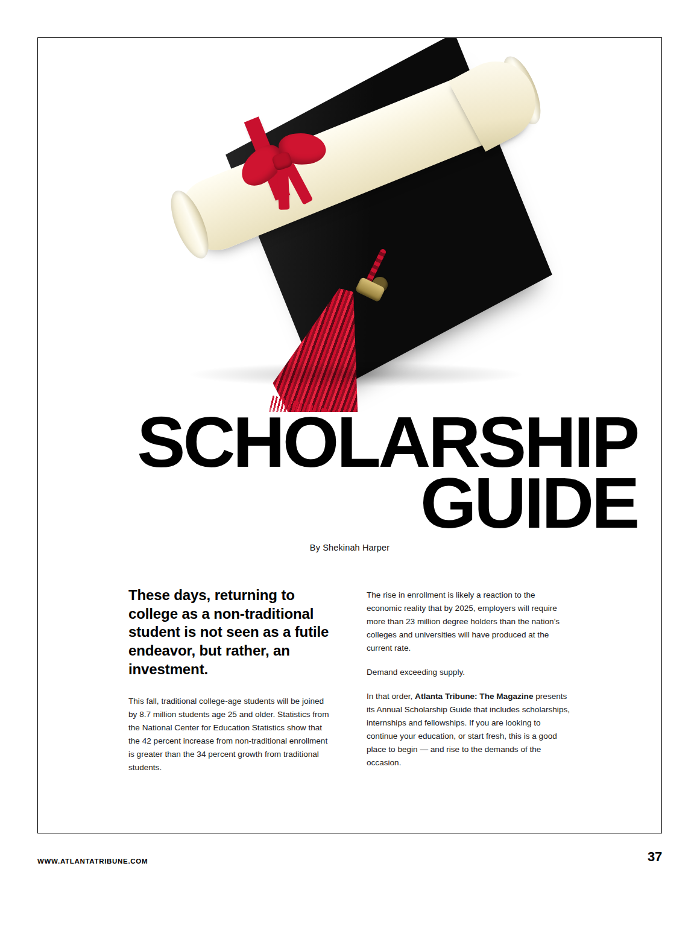ScholarshipGuide
By Shekinah Harper
These days, returning to college as a non-traditional student is not seen as a futile endeavor, but rather, an investment.
This fall, traditional college-age students will be joined by 8.7 million students age 25 and older. Statistics from the National Center for Education Statistics show that the 42 percent increase from non-traditional enrollment is greater than the 34 percent growth from traditional students.
The rise in enrollment is likely a reaction to the economic reality that by 2025, employers will require more than 23 million degree holders than the nation’s colleges and universities will have produced at the current rate.
Demand exceeding supply.
In that order, Atlanta Tribune: The Magazine presents its Annual Scholarship Guide that includes scholarships, internships and fellowships. If you are looking to continue your education, or start fresh, this is a good place to begin — and rise to the demands of the occasion.
www.atlantatribune.com
37